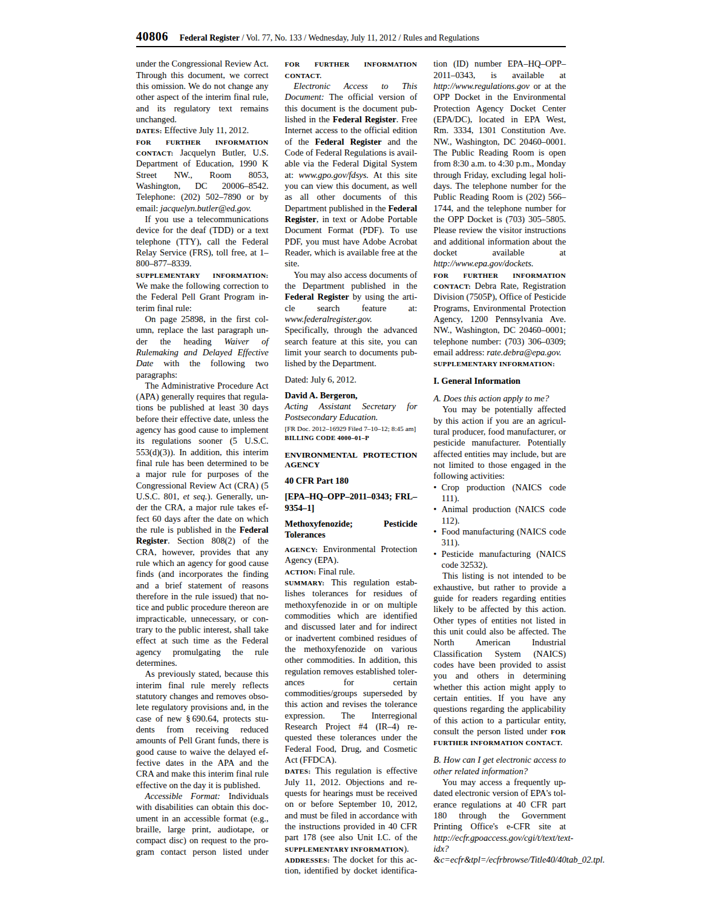40806
Federal Register / Vol. 77, No. 133 / Wednesday, July 11, 2012 / Rules and Regulations
under the Congressional Review Act. Through this document, we correct this omission. We do not change any other aspect of the interim final rule, and its regulatory text remains unchanged.
Dates: Effective July 11, 2012.
For Further Information Contact: Jacquelyn Butler, U.S. Department of Education, 1990 K Street NW., Room 8053, Washington, DC 20006–8542. Telephone: (202) 502–7890 or by email: jacquelyn.butler@ed.gov.
If you use a telecommunications device for the deaf (TDD) or a text telephone (TTY), call the Federal Relay Service (FRS), toll free, at 1–800–877–8339.
Supplementary Information: We make the following correction to the Federal Pell Grant Program interim final rule:
On page 25898, in the first column, replace the last paragraph under the heading Waiver of Rulemaking and Delayed Effective Date with the following two paragraphs:
The Administrative Procedure Act (APA) generally requires that regulations be published at least 30 days before their effective date, unless the agency has good cause to implement its regulations sooner (5 U.S.C. 553(d)(3)). In addition, this interim final rule has been determined to be a major rule for purposes of the Congressional Review Act (CRA) (5 U.S.C. 801, et seq.). Generally, under the CRA, a major rule takes effect 60 days after the date on which the rule is published in the Federal Register. Section 808(2) of the CRA, however, provides that any rule which an agency for good cause finds (and incorporates the finding and a brief statement of reasons therefore in the rule issued) that notice and public procedure thereon are impracticable, unnecessary, or contrary to the public interest, shall take effect at such time as the Federal agency promulgating the rule determines.
As previously stated, because this interim final rule merely reflects statutory changes and removes obsolete regulatory provisions and, in the case of new § 690.64, protects students from receiving reduced amounts of Pell Grant funds, there is good cause to waive the delayed effective dates in the APA and the CRA and make this interim final rule effective on the day it is published.
Accessible Format: Individuals with disabilities can obtain this document in an accessible format (e.g., braille, large print, audiotape, or compact disc) on request to the program contact person listed under For Further Information Contact.
Electronic Access to This Document: The official version of this document is the document published in the Federal Register. Free Internet access to the official edition of the Federal Register and the Code of Federal Regulations is available via the Federal Digital System at: www.gpo.gov/fdsys. At this site you can view this document, as well as all other documents of this Department published in the Federal Register, in text or Adobe Portable Document Format (PDF). To use PDF, you must have Adobe Acrobat Reader, which is available free at the site.
You may also access documents of the Department published in the Federal Register by using the article search feature at: www.federalregister.gov. Specifically, through the advanced search feature at this site, you can limit your search to documents published by the Department.
Dated: July 6, 2012.
David A. Bergeron,
Acting Assistant Secretary for Postsecondary Education.
[FR Doc. 2012–16929 Filed 7–10–12; 8:45 am]
BILLING CODE 4000–01–P
ENVIRONMENTAL PROTECTION AGENCY
40 CFR Part 180
[EPA–HQ–OPP–2011–0343; FRL–9354–1]
Methoxyfenozide; Pesticide Tolerances
Agency: Environmental Protection Agency (EPA).
Action: Final rule.
Summary: This regulation establishes tolerances for residues of methoxyfenozide in or on multiple commodities which are identified and discussed later and for indirect or inadvertent combined residues of the methoxyfenozide on various other commodities. In addition, this regulation removes established tolerances for certain commodities/groups superseded by this action and revises the tolerance expression. The Interregional Research Project #4 (IR–4) requested these tolerances under the Federal Food, Drug, and Cosmetic Act (FFDCA).
Dates: This regulation is effective July 11, 2012. Objections and requests for hearings must be received on or before September 10, 2012, and must be filed in accordance with the instructions provided in 40 CFR part 178 (see also Unit I.C. of the Supplementary Information).
Addresses: The docket for this action, identified by docket identification (ID) number EPA–HQ–OPP–2011–0343, is available at http://www.regulations.gov or at the OPP Docket in the Environmental Protection Agency Docket Center (EPA/DC), located in EPA West, Rm. 3334, 1301 Constitution Ave. NW., Washington, DC 20460–0001. The Public Reading Room is open from 8:30 a.m. to 4:30 p.m., Monday through Friday, excluding legal holidays. The telephone number for the Public Reading Room is (202) 566–1744, and the telephone number for the OPP Docket is (703) 305–5805. Please review the visitor instructions and additional information about the docket available at http://www.epa.gov/dockets.
For Further Information Contact: Debra Rate, Registration Division (7505P), Office of Pesticide Programs, Environmental Protection Agency, 1200 Pennsylvania Ave. NW., Washington, DC 20460–0001; telephone number: (703) 306–0309; email address: rate.debra@epa.gov.
Supplementary Information:
I. General Information
A. Does this action apply to me?
You may be potentially affected by this action if you are an agricultural producer, food manufacturer, or pesticide manufacturer. Potentially affected entities may include, but are not limited to those engaged in the following activities:
Crop production (NAICS code 111).
Animal production (NAICS code 112).
Food manufacturing (NAICS code 311).
Pesticide manufacturing (NAICS code 32532).
This listing is not intended to be exhaustive, but rather to provide a guide for readers regarding entities likely to be affected by this action. Other types of entities not listed in this unit could also be affected. The North American Industrial Classification System (NAICS) codes have been provided to assist you and others in determining whether this action might apply to certain entities. If you have any questions regarding the applicability of this action to a particular entity, consult the person listed under For Further Information Contact.
B. How can I get electronic access to other related information?
You may access a frequently updated electronic version of EPA's tolerance regulations at 40 CFR part 180 through the Government Printing Office's e-CFR site at http://ecfr.gpoaccess.gov/cgi/t/text/text-idx?&c=ecfr&tpl=/ecfrbrowse/Title40/40tab_02.tpl.